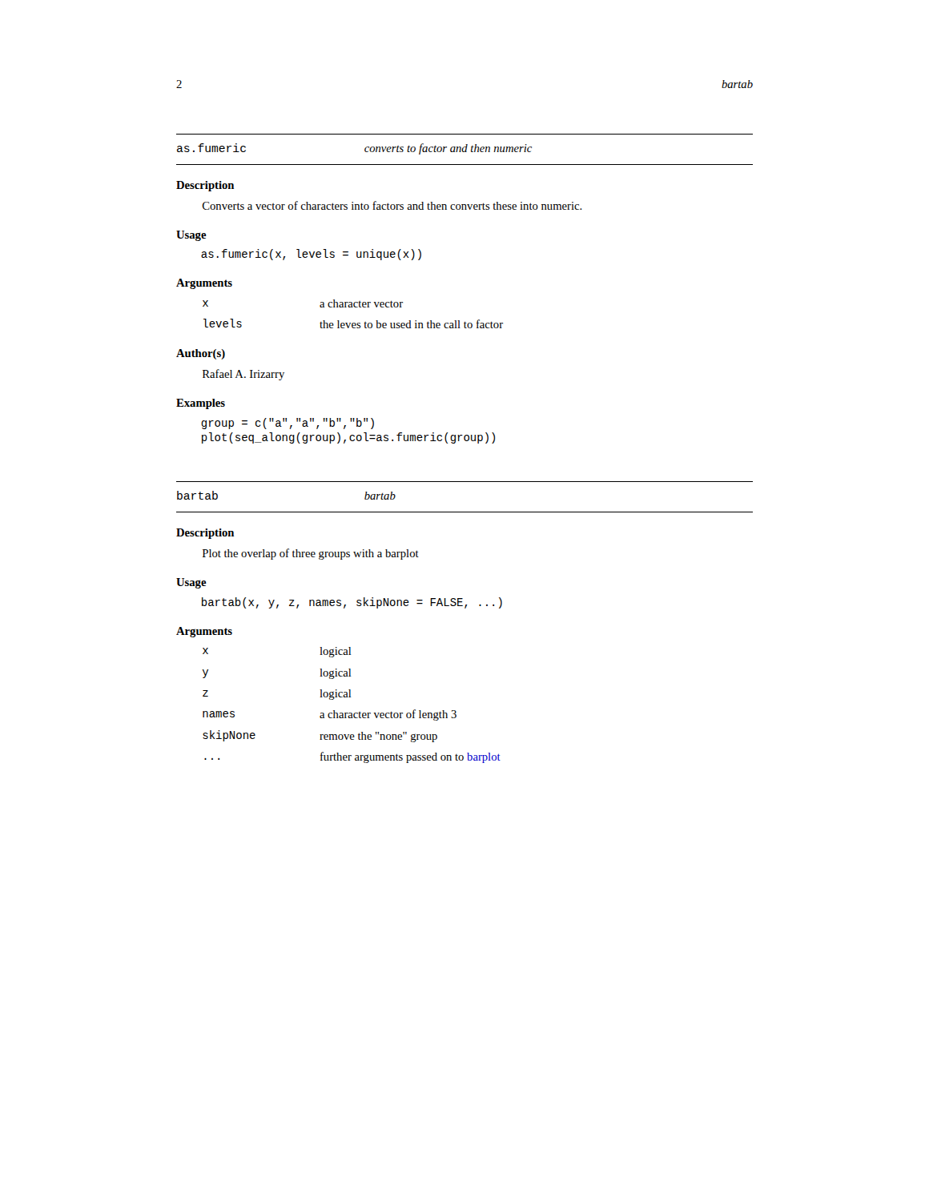2 bartab
as.fumeric converts to factor and then numeric
Description
Converts a vector of characters into factors and then converts these into numeric.
Usage
as.fumeric(x, levels = unique(x))
Arguments
x
a character vector
levels
the leves to be used in the call to factor
Author(s)
Rafael A. Irizarry
Examples
group = c("a","a","b","b")
plot(seq_along(group),col=as.fumeric(group))
bartab bartab
Description
Plot the overlap of three groups with a barplot
Usage
bartab(x, y, z, names, skipNone = FALSE, ...)
Arguments
x
logical
y
logical
z
logical
names
a character vector of length 3
skipNone
remove the "none" group
...
further arguments passed on to barplot